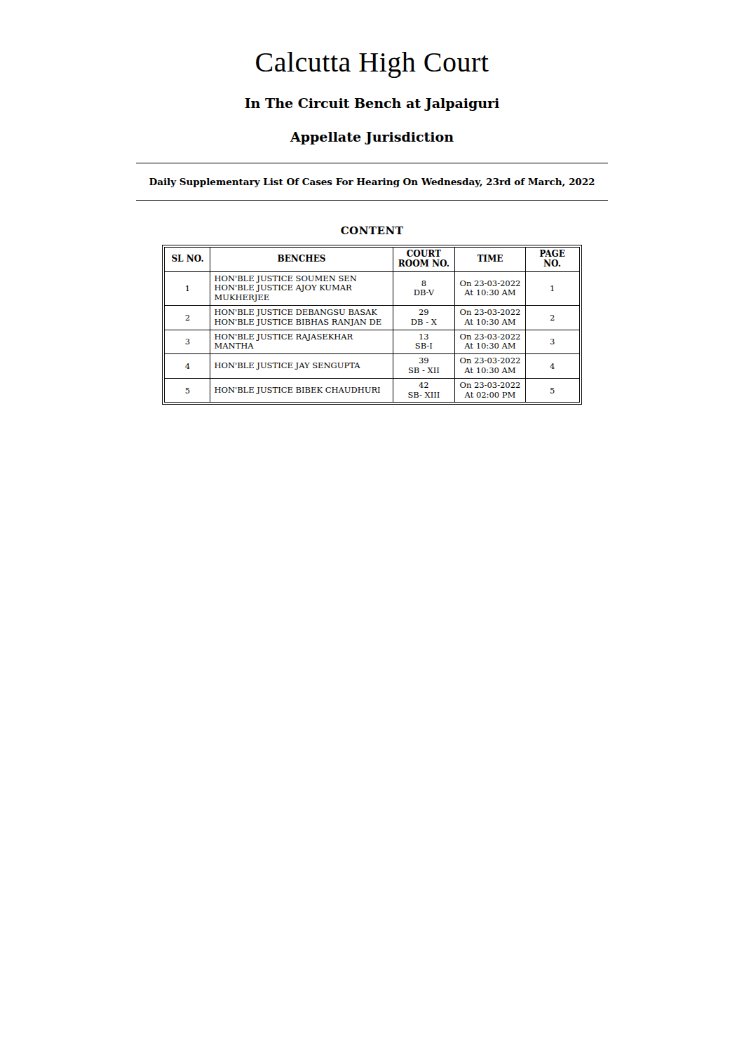Calcutta High Court
In The Circuit Bench at Jalpaiguri
Appellate Jurisdiction
Daily Supplementary List Of Cases For Hearing On Wednesday, 23rd of March, 2022
CONTENT
| SL NO. | BENCHES | COURT ROOM NO. | TIME | PAGE NO. |
| --- | --- | --- | --- | --- |
| 1 | HON'BLE JUSTICE SOUMEN SEN HON'BLE JUSTICE AJOY KUMAR MUKHERJEE | 8 DB-V | On 23-03-2022 At 10:30 AM | 1 |
| 2 | HON'BLE JUSTICE DEBANGSU BASAK HON'BLE JUSTICE BIBHAS RANJAN DE | 29 DB - X | On 23-03-2022 At 10:30 AM | 2 |
| 3 | HON'BLE JUSTICE RAJASEKHAR MANTHA | 13 SB-I | On 23-03-2022 At 10:30 AM | 3 |
| 4 | HON'BLE JUSTICE JAY SENGUPTA | 39 SB - XII | On 23-03-2022 At 10:30 AM | 4 |
| 5 | HON'BLE JUSTICE BIBEK CHAUDHURI | 42 SB- XIII | On 23-03-2022 At 02:00 PM | 5 |